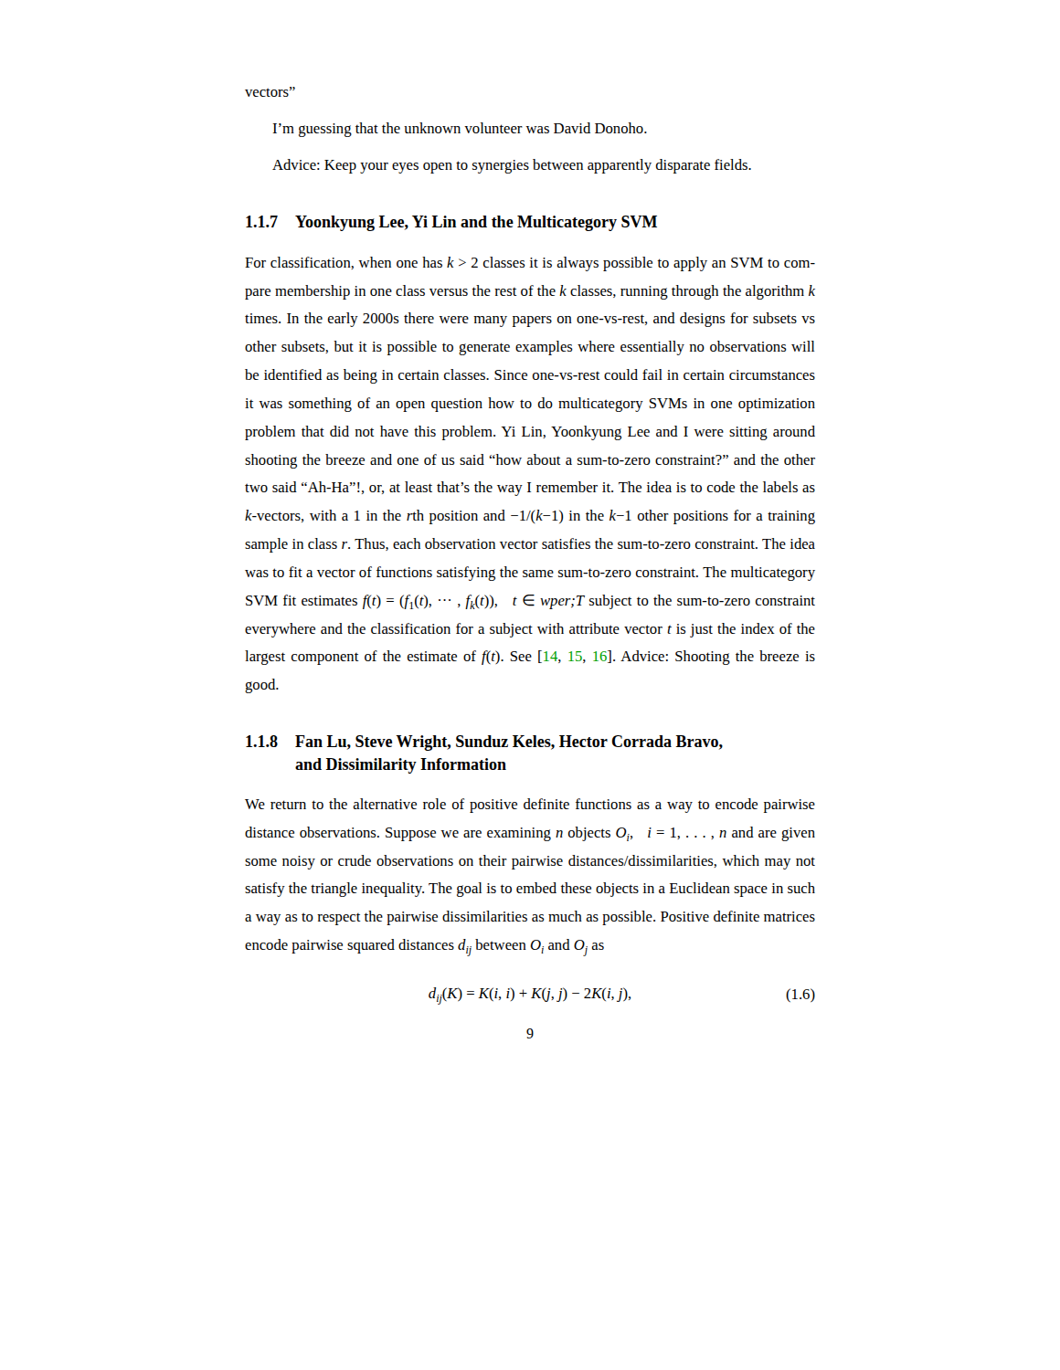vectors”
I’m guessing that the unknown volunteer was David Donoho.
Advice: Keep your eyes open to synergies between apparently disparate fields.
1.1.7 Yoonkyung Lee, Yi Lin and the Multicategory SVM
For classification, when one has k > 2 classes it is always possible to apply an SVM to compare membership in one class versus the rest of the k classes, running through the algorithm k times. In the early 2000s there were many papers on one-vs-rest, and designs for subsets vs other subsets, but it is possible to generate examples where essentially no observations will be identified as being in certain classes. Since one-vs-rest could fail in certain circumstances it was something of an open question how to do multicategory SVMs in one optimization problem that did not have this problem. Yi Lin, Yoonkyung Lee and I were sitting around shooting the breeze and one of us said “how about a sum-to-zero constraint?” and the other two said “Ah-Ha”!, or, at least that’s the way I remember it. The idea is to code the labels as k-vectors, with a 1 in the rth position and −1/(k−1) in the k−1 other positions for a training sample in class r. Thus, each observation vector satisfies the sum-to-zero constraint. The idea was to fit a vector of functions satisfying the same sum-to-zero constraint. The multicategory SVM fit estimates f(t) = (f1(t), ··· , fk(t)), t ∈ wper; T subject to the sum-to-zero constraint everywhere and the classification for a subject with attribute vector t is just the index of the largest component of the estimate of f(t). See [14, 15, 16]. Advice: Shooting the breeze is good.
1.1.8 Fan Lu, Steve Wright, Sunduz Keles, Hector Corrada Bravo,and Dissimilarity Information
We return to the alternative role of positive definite functions as a way to encode pairwise distance observations. Suppose we are examining n objects Oi, i = 1, . . . , n and are given some noisy or crude observations on their pairwise distances/dissimilarities, which may not satisfy the triangle inequality. The goal is to embed these objects in a Euclidean space in such a way as to respect the pairwise dissimilarities as much as possible. Positive definite matrices encode pairwise squared distances dij between Oi and Oj as
dij(K) = K(i, i) + K(j, j) − 2K(i, j), (1.6)
9